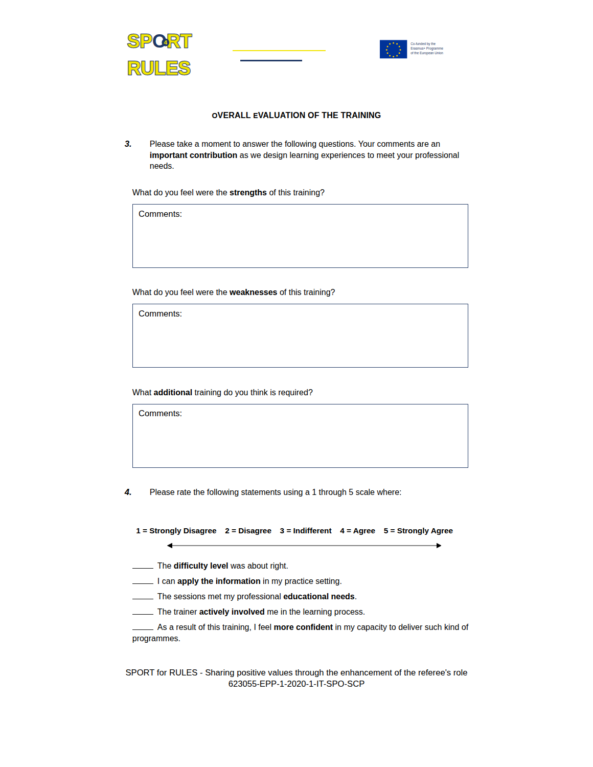SPORT 4 RULES
Co-funded by the Erasmus+ Programme of the European Union
OVERALL EVALUATION OF THE TRAINING
3.
Please take a moment to answer the following questions. Your comments are an important contribution as we design learning experiences to meet your professional needs.
What do you feel were the strengths of this training?
Comments:
What do you feel were the weaknesses of this training?
Comments:
What additional training do you think is required?
Comments:
4.
Please rate the following statements using a 1 through 5 scale where:
1 = Strongly Disagree 2 = Disagree 3 = Indifferent 4 = Agree 5 = Strongly Agree
The difficulty level was about right.
I can apply the information in my practice setting.
The sessions met my professional educational needs.
The trainer actively involved me in the learning process.
As a result of this training, I feel more confident in my capacity to deliver such kind of programmes.
SPORT for RULES - Sharing positive values through the enhancement of the referee's role 623055-EPP-1-2020-1-IT-SPO-SCP